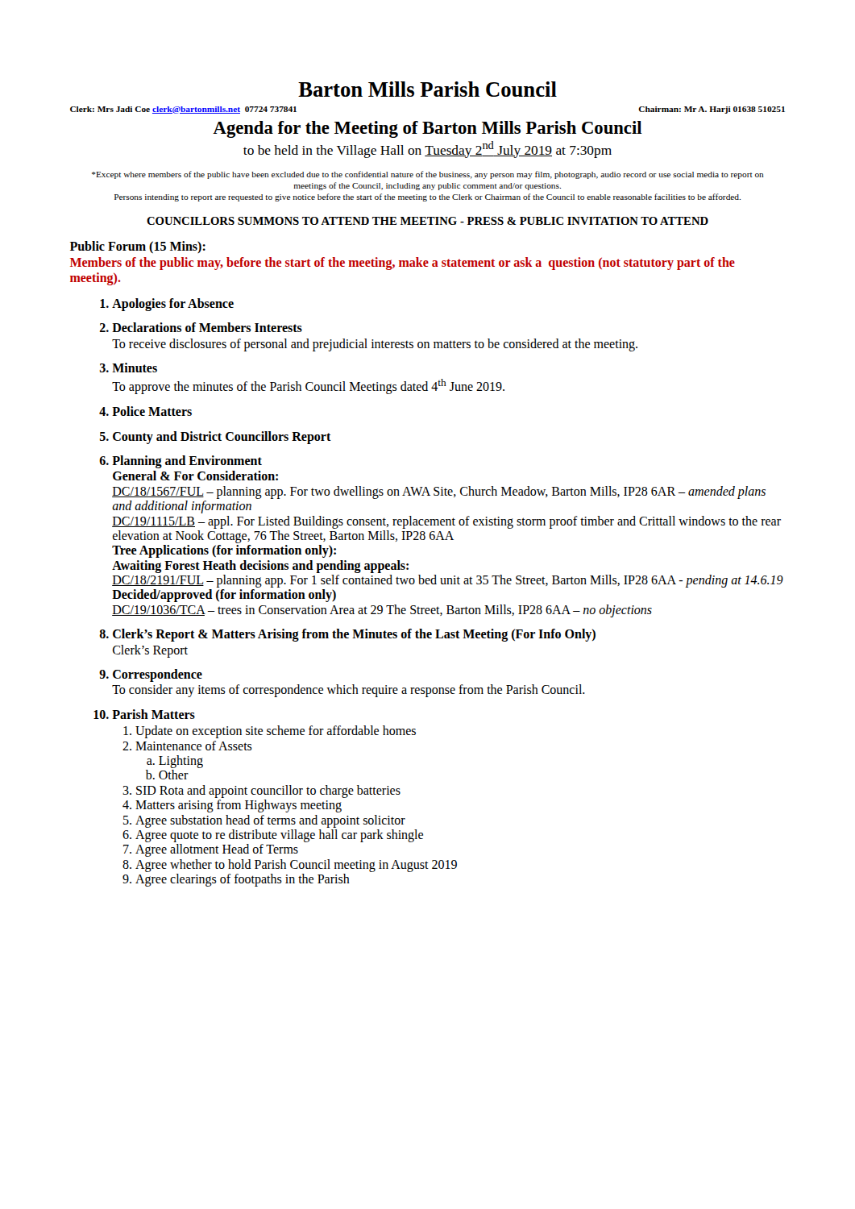Barton Mills Parish Council
Clerk: Mrs Jadi Coe clerk@bartonmills.net 07724 737841 Chairman: Mr A. Harji 01638 510251
Agenda for the Meeting of Barton Mills Parish Council
to be held in the Village Hall on Tuesday 2nd July 2019 at 7:30pm
*Except where members of the public have been excluded due to the confidential nature of the business, any person may film, photograph, audio record or use social media to report on meetings of the Council, including any public comment and/or questions.
Persons intending to report are requested to give notice before the start of the meeting to the Clerk or Chairman of the Council to enable reasonable facilities to be afforded.
COUNCILLORS SUMMONS TO ATTEND THE MEETING - PRESS & PUBLIC INVITATION TO ATTEND
Public Forum (15 Mins):
Members of the public may, before the start of the meeting, make a statement or ask a question (not statutory part of the meeting).
Apologies for Absence
Declarations of Members Interests
To receive disclosures of personal and prejudicial interests on matters to be considered at the meeting.
Minutes
To approve the minutes of the Parish Council Meetings dated 4th June 2019.
Police Matters
County and District Councillors Report
Planning and Environment
General & For Consideration:
DC/18/1567/FUL – planning app. For two dwellings on AWA Site, Church Meadow, Barton Mills, IP28 6AR – amended plans and additional information
DC/19/1115/LB – appl. For Listed Buildings consent, replacement of existing storm proof timber and Crittall windows to the rear elevation at Nook Cottage, 76 The Street, Barton Mills, IP28 6AA
Tree Applications (for information only):
Awaiting Forest Heath decisions and pending appeals:
DC/18/2191/FUL – planning app. For 1 self contained two bed unit at 35 The Street, Barton Mills, IP28 6AA - pending at 14.6.19
Decided/approved (for information only)
DC/19/1036/TCA – trees in Conservation Area at 29 The Street, Barton Mills, IP28 6AA – no objections
Clerk’s Report & Matters Arising from the Minutes of the Last Meeting (For Info Only)
Clerk’s Report
Correspondence
To consider any items of correspondence which require a response from the Parish Council.
Parish Matters
Update on exception site scheme for affordable homes
Maintenance of Assets
Lighting
Other
SID Rota and appoint councillor to charge batteries
Matters arising from Highways meeting
Agree substation head of terms and appoint solicitor
Agree quote to re distribute village hall car park shingle
Agree allotment Head of Terms
Agree whether to hold Parish Council meeting in August 2019
Agree clearings of footpaths in the Parish